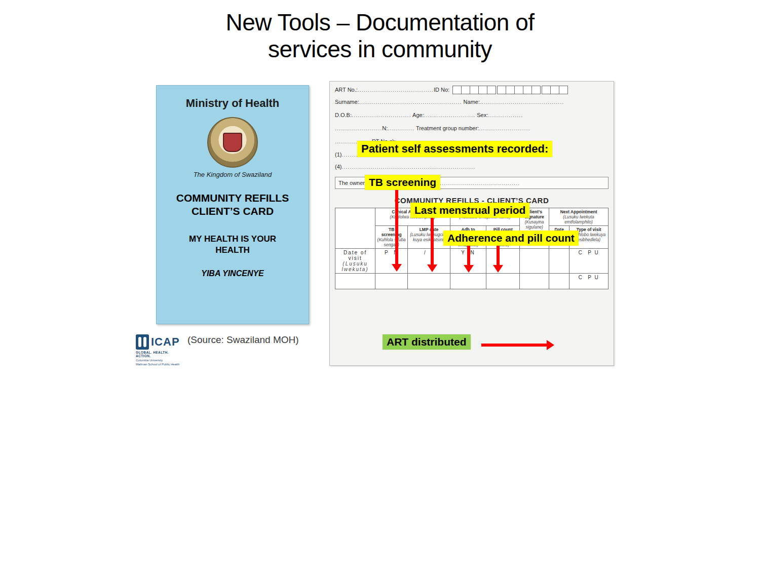New Tools – Documentation of
services in community
Ministry of Health
The Kingdom of Swaziland
COMMUNITY REFILLS
CLIENT’S CARD
MY HEALTH IS YOUR
HEALTH
YIBA YINCENYE
(Source: Swaziland MOH)
ICAP
GLOBAL. HEALTH. ACTION.
Columbia University
Mailman School of Public Health
ART No.:..................................... ID No:
Surname:.................................................. Name:.........................................
D.O.B:............................. Age:......................... Sex:.................
....................... N:............. Treatment group number:.........................
.................. RT No.s):
(1).................................................................
(4).................................................................
The owner of this card is ..........................................................
COMMUNITY REFILLS - CLIENT’S CARD
| | Clinical Assessment (Kuhlolwa kwetemphilo) | Adherence assessment (Kutsatsa emaphilisi kahle) | Client’s signature (Kusayina sigulane) | Next Appointment (Lusuku lwekuta emtfolamphilo) |
| --- | --- | --- | --- | --- |
| TB screening (Kuhlola sifuba sengati) | LMP date (Lusuku lwekugcina kuya esikhatsini) | Adh to treatment (Uwatsatse njani emaphilisi) | Pill count (Linani lemaphilisi lasele) | Date (Lusuku) | Type of visit (Luhlobo lwekuya esibhedlela) |
| Date of visit (Lusuku lwekuta) | P N | / / | Y N | | | | C P U |
| | | | | | | | C P U |
Patient self assessments recorded:
TB screening
Last menstrual period
Adherence and pill count
ART distributed